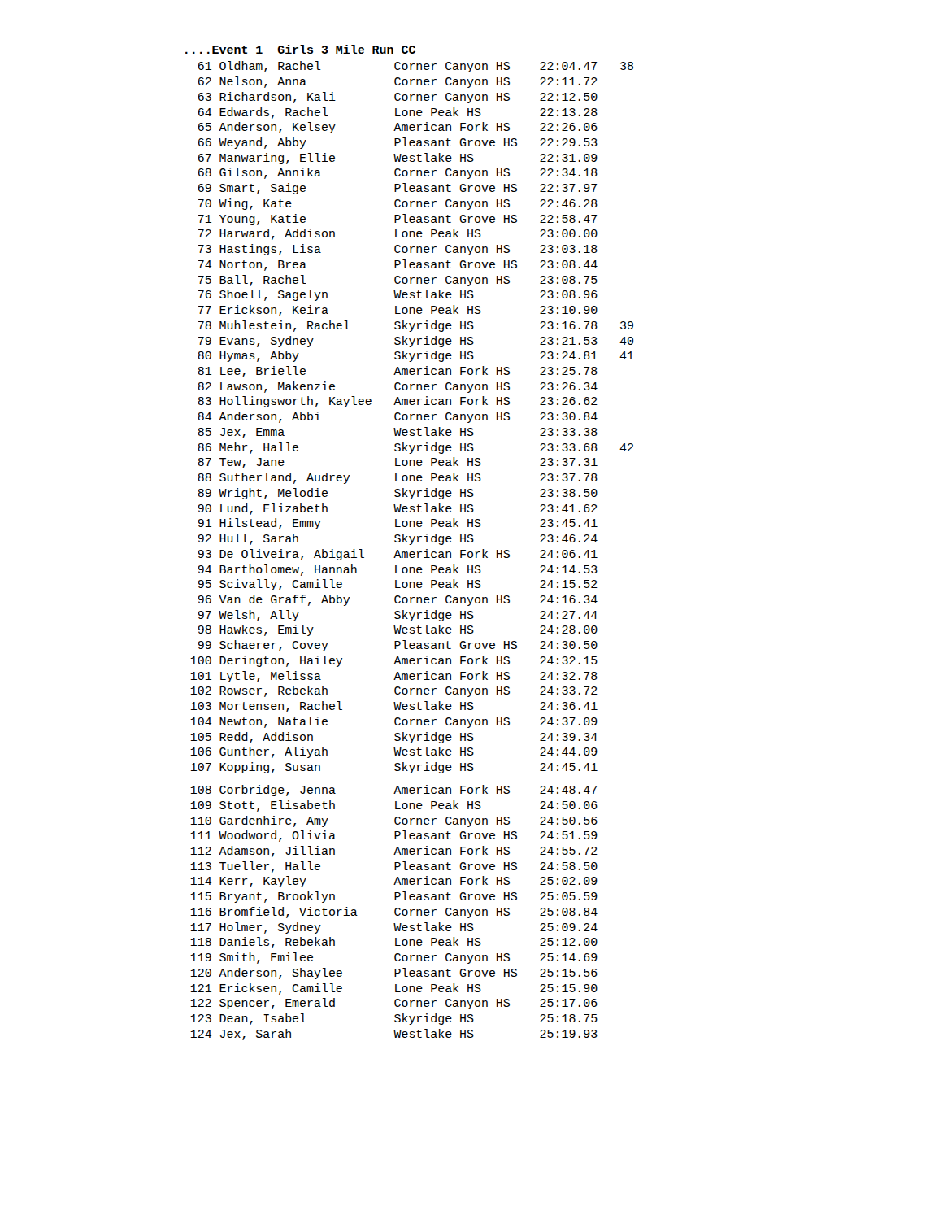....Event 1 Girls 3 Mile Run CC
  61 Oldham, Rachel          Corner Canyon HS    22:04.47   38
  62 Nelson, Anna            Corner Canyon HS    22:11.72
  63 Richardson, Kali        Corner Canyon HS    22:12.50
  64 Edwards, Rachel         Lone Peak HS        22:13.28
  65 Anderson, Kelsey        American Fork HS    22:26.06
  66 Weyand, Abby            Pleasant Grove HS   22:29.53
  67 Manwaring, Ellie        Westlake HS         22:31.09
  68 Gilson, Annika          Corner Canyon HS    22:34.18
  69 Smart, Saige            Pleasant Grove HS   22:37.97
  70 Wing, Kate              Corner Canyon HS    22:46.28
  71 Young, Katie            Pleasant Grove HS   22:58.47
  72 Harward, Addison        Lone Peak HS        23:00.00
  73 Hastings, Lisa          Corner Canyon HS    23:03.18
  74 Norton, Brea            Pleasant Grove HS   23:08.44
  75 Ball, Rachel            Corner Canyon HS    23:08.75
  76 Shoell, Sagelyn         Westlake HS         23:08.96
  77 Erickson, Keira         Lone Peak HS        23:10.90
  78 Muhlestein, Rachel      Skyridge HS         23:16.78   39
  79 Evans, Sydney           Skyridge HS         23:21.53   40
  80 Hymas, Abby             Skyridge HS         23:24.81   41
  81 Lee, Brielle            American Fork HS    23:25.78
  82 Lawson, Makenzie        Corner Canyon HS    23:26.34
  83 Hollingsworth, Kaylee   American Fork HS    23:26.62
  84 Anderson, Abbi          Corner Canyon HS    23:30.84
  85 Jex, Emma               Westlake HS         23:33.38
  86 Mehr, Halle             Skyridge HS         23:33.68   42
  87 Tew, Jane               Lone Peak HS        23:37.31
  88 Sutherland, Audrey      Lone Peak HS        23:37.78
  89 Wright, Melodie         Skyridge HS         23:38.50
  90 Lund, Elizabeth         Westlake HS         23:41.62
  91 Hilstead, Emmy          Lone Peak HS        23:45.41
  92 Hull, Sarah             Skyridge HS         23:46.24
  93 De Oliveira, Abigail    American Fork HS    24:06.41
  94 Bartholomew, Hannah     Lone Peak HS        24:14.53
  95 Scivally, Camille       Lone Peak HS        24:15.52
  96 Van de Graff, Abby      Corner Canyon HS    24:16.34
  97 Welsh, Ally             Skyridge HS         24:27.44
  98 Hawkes, Emily           Westlake HS         24:28.00
  99 Schaerer, Covey         Pleasant Grove HS   24:30.50
 100 Derington, Hailey       American Fork HS    24:32.15
 101 Lytle, Melissa          American Fork HS    24:32.78
 102 Rowser, Rebekah         Corner Canyon HS    24:33.72
 103 Mortensen, Rachel       Westlake HS         24:36.41
 104 Newton, Natalie         Corner Canyon HS    24:37.09
 105 Redd, Addison           Skyridge HS         24:39.34
 106 Gunther, Aliyah         Westlake HS         24:44.09
 107 Kopping, Susan          Skyridge HS         24:45.41
 108 Corbridge, Jenna        American Fork HS    24:48.47
 109 Stott, Elisabeth        Lone Peak HS        24:50.06
 110 Gardenhire, Amy         Corner Canyon HS    24:50.56
 111 Woodword, Olivia        Pleasant Grove HS   24:51.59
 112 Adamson, Jillian        American Fork HS    24:55.72
 113 Tueller, Halle          Pleasant Grove HS   24:58.50
 114 Kerr, Kayley            American Fork HS    25:02.09
 115 Bryant, Brooklyn        Pleasant Grove HS   25:05.59
 116 Bromfield, Victoria     Corner Canyon HS    25:08.84
 117 Holmer, Sydney          Westlake HS         25:09.24
 118 Daniels, Rebekah        Lone Peak HS        25:12.00
 119 Smith, Emilee           Corner Canyon HS    25:14.69
 120 Anderson, Shaylee       Pleasant Grove HS   25:15.56
 121 Ericksen, Camille       Lone Peak HS        25:15.90
 122 Spencer, Emerald        Corner Canyon HS    25:17.06
 123 Dean, Isabel            Skyridge HS         25:18.75
 124 Jex, Sarah              Westlake HS         25:19.93